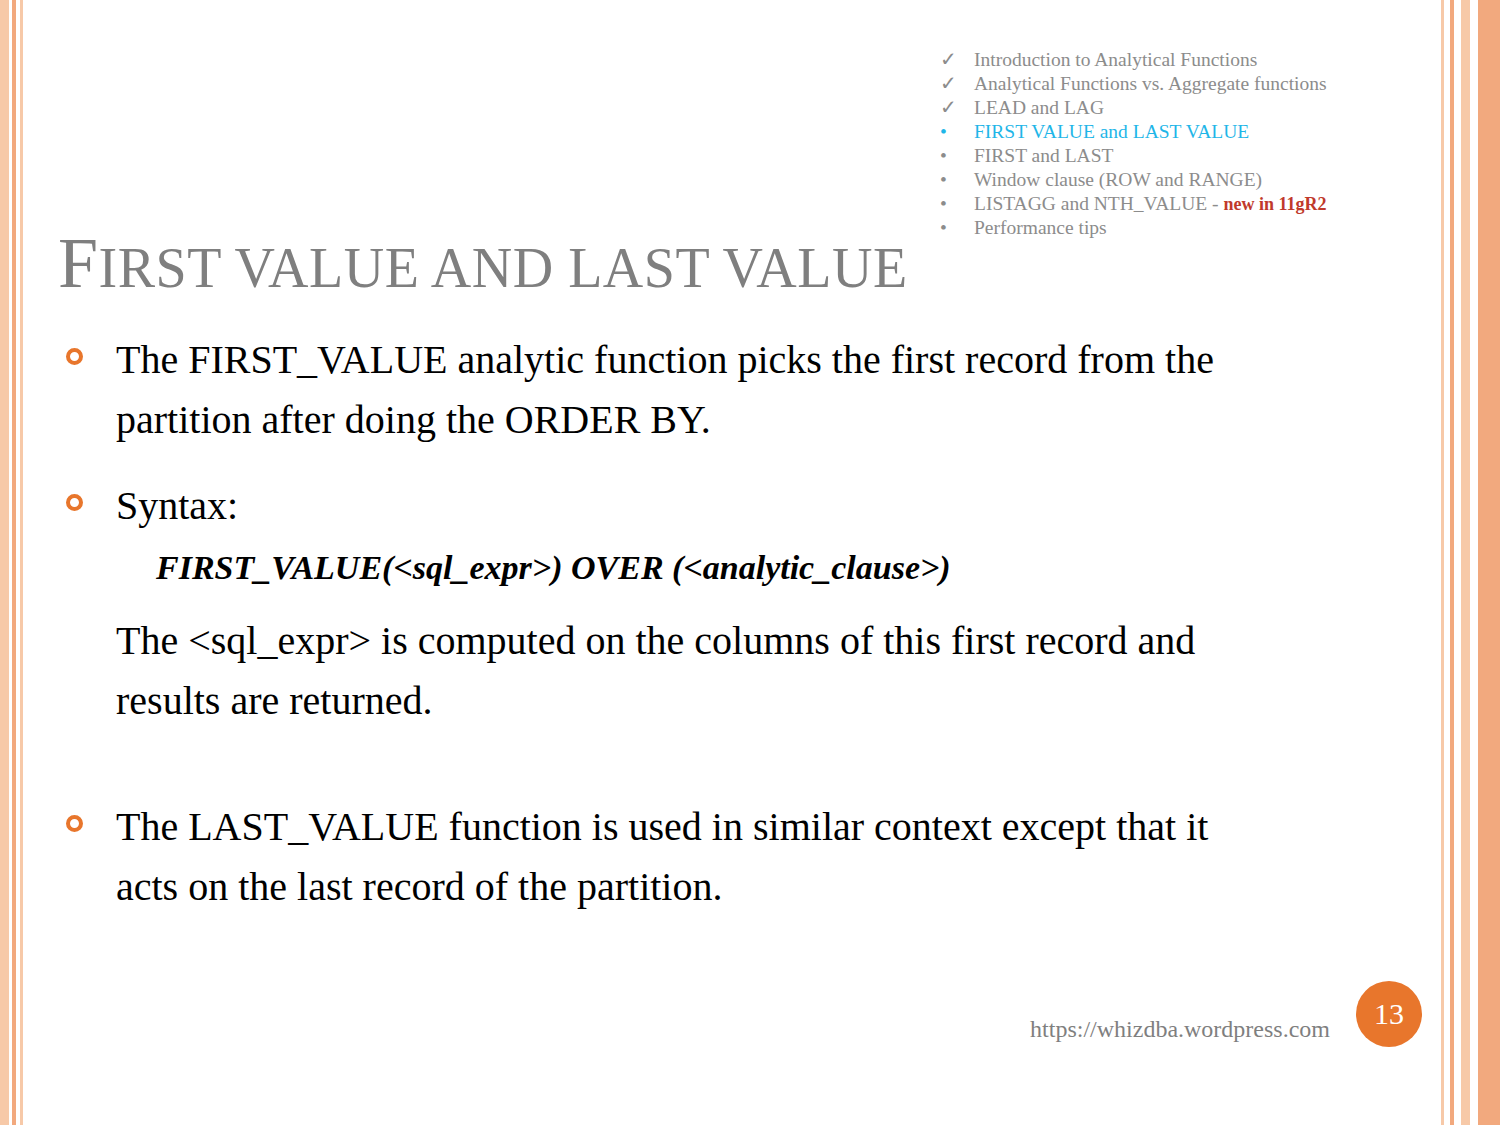| ✓ | Introduction to Analytical Functions |
| ✓ | Analytical Functions vs. Aggregate functions |
| ✓ | LEAD and LAG |
| • | FIRST VALUE and LAST VALUE |
| • | FIRST and LAST |
| • | Window clause (ROW and RANGE) |
| • | LISTAGG and NTH_VALUE - new in 11gR2 |
| • | Performance tips |
FIRST VALUE AND LAST VALUE
The FIRST_VALUE analytic function picks the first record from the partition after doing the ORDER BY.
Syntax:
FIRST_VALUE(<sql_expr>) OVER (<analytic_clause>)
The <sql_expr> is computed on the columns of this first record and results are returned.
The LAST_VALUE function is used in similar context except that it acts on the last record of the partition.
https://whizdba.wordpress.com
13